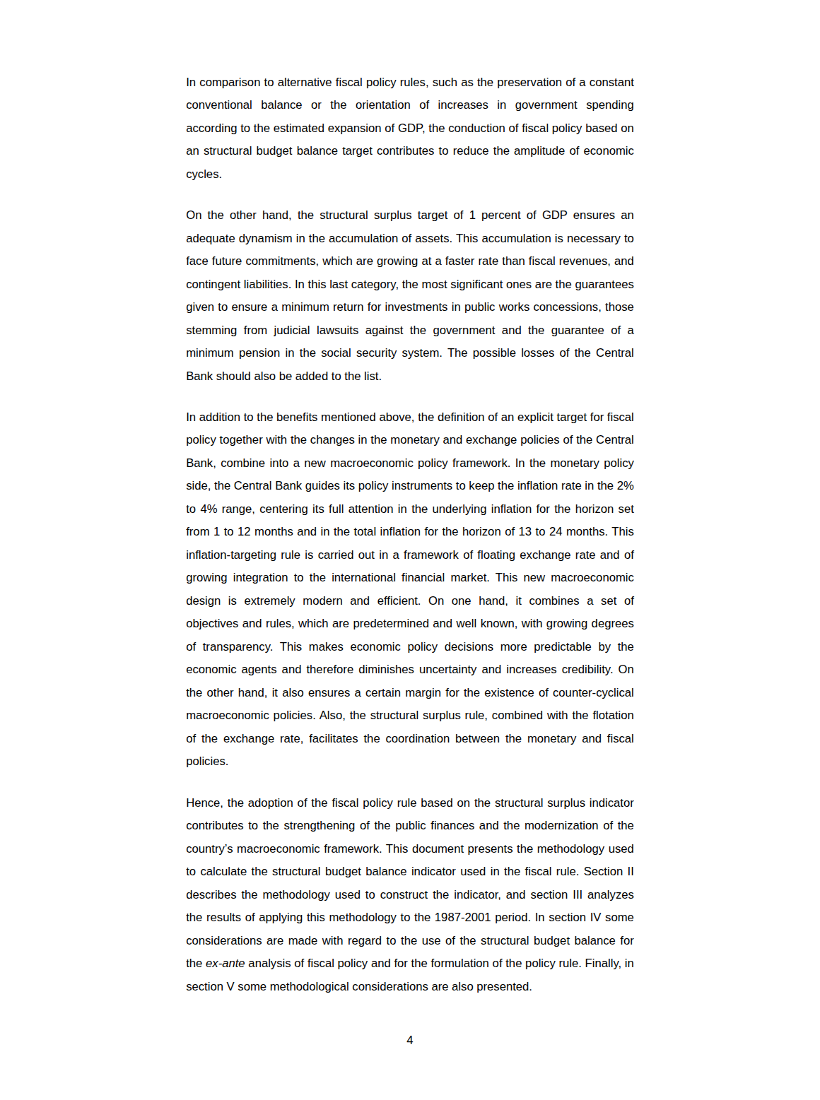In comparison to alternative fiscal policy rules, such as the preservation of a constant conventional balance or the orientation of increases in government spending according to the estimated expansion of GDP, the conduction of fiscal policy based on an structural budget balance target contributes to reduce the amplitude of economic cycles.
On the other hand, the structural surplus target of 1 percent of GDP ensures an adequate dynamism in the accumulation of assets. This accumulation is necessary to face future commitments, which are growing at a faster rate than fiscal revenues, and contingent liabilities. In this last category, the most significant ones are the guarantees given to ensure a minimum return for investments in public works concessions, those stemming from judicial lawsuits against the government and the guarantee of a minimum pension in the social security system. The possible losses of the Central Bank should also be added to the list.
In addition to the benefits mentioned above, the definition of an explicit target for fiscal policy together with the changes in the monetary and exchange policies of the Central Bank, combine into a new macroeconomic policy framework. In the monetary policy side, the Central Bank guides its policy instruments to keep the inflation rate in the 2% to 4% range, centering its full attention in the underlying inflation for the horizon set from 1 to 12 months and in the total inflation for the horizon of 13 to 24 months. This inflation-targeting rule is carried out in a framework of floating exchange rate and of growing integration to the international financial market. This new macroeconomic design is extremely modern and efficient. On one hand, it combines a set of objectives and rules, which are predetermined and well known, with growing degrees of transparency. This makes economic policy decisions more predictable by the economic agents and therefore diminishes uncertainty and increases credibility. On the other hand, it also ensures a certain margin for the existence of counter-cyclical macroeconomic policies. Also, the structural surplus rule, combined with the flotation of the exchange rate, facilitates the coordination between the monetary and fiscal policies.
Hence, the adoption of the fiscal policy rule based on the structural surplus indicator contributes to the strengthening of the public finances and the modernization of the country’s macroeconomic framework. This document presents the methodology used to calculate the structural budget balance indicator used in the fiscal rule. Section II describes the methodology used to construct the indicator, and section III analyzes the results of applying this methodology to the 1987-2001 period. In section IV some considerations are made with regard to the use of the structural budget balance for the ex-ante analysis of fiscal policy and for the formulation of the policy rule. Finally, in section V some methodological considerations are also presented.
4